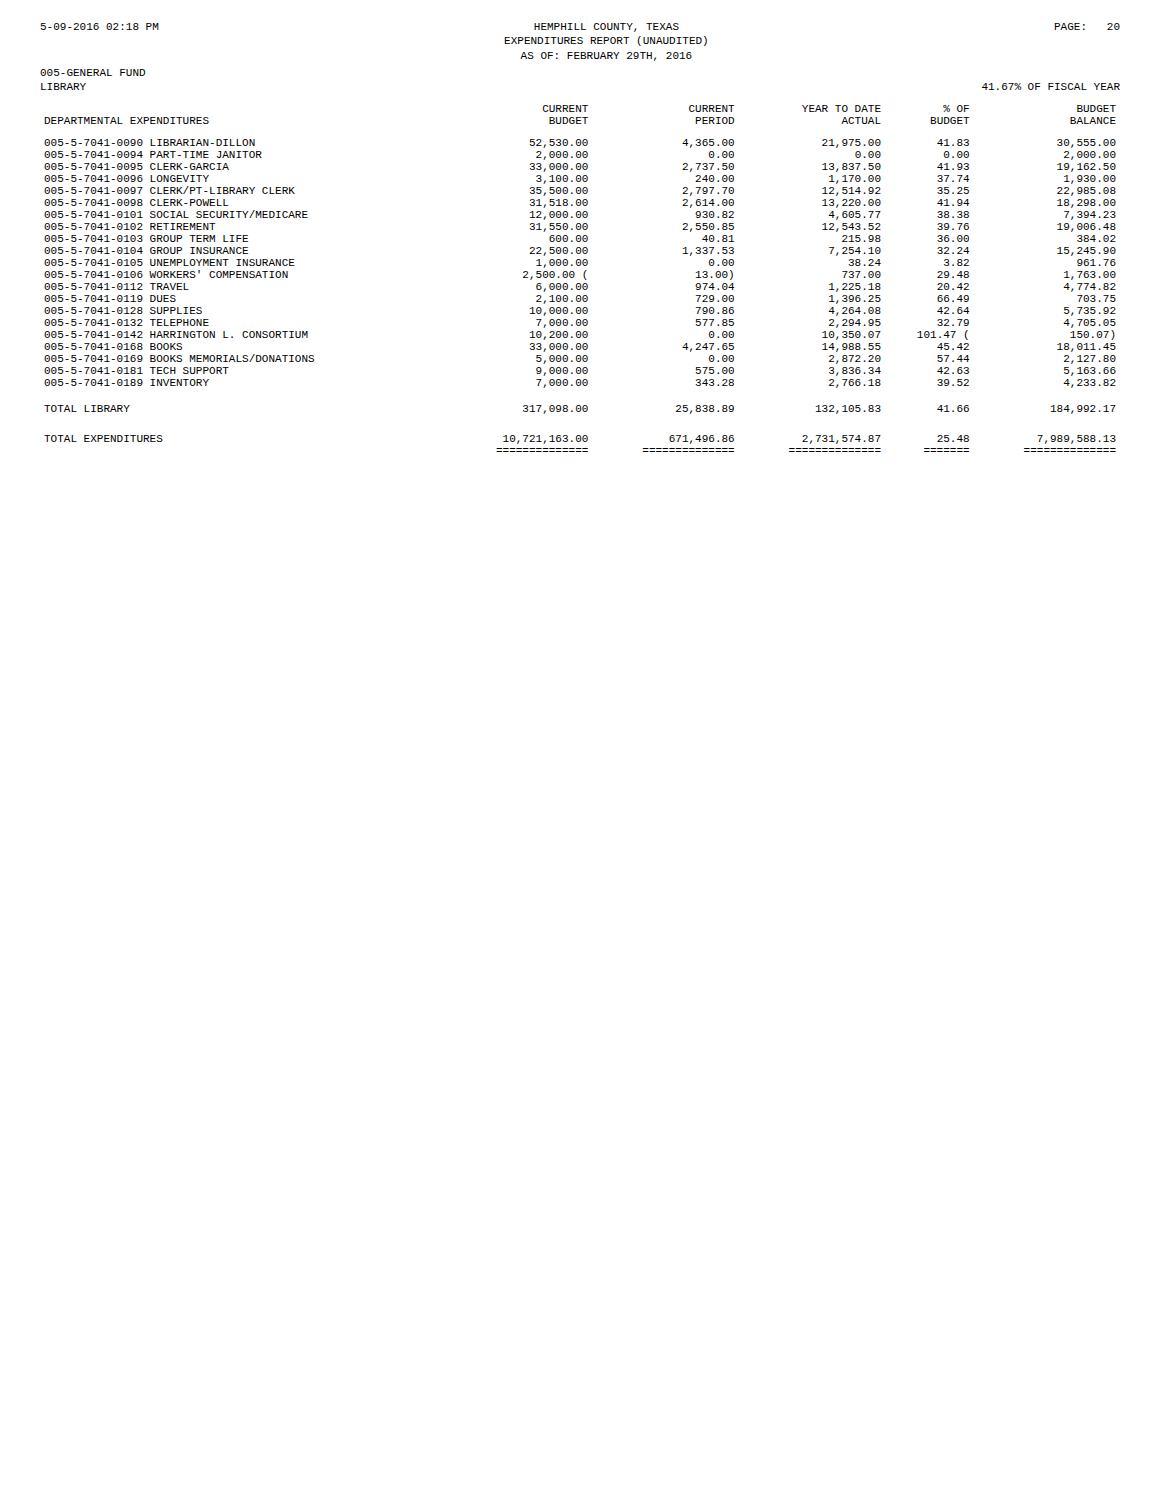5-09-2016 02:18 PM
HEMPHILL COUNTY, TEXAS
EXPENDITURES REPORT (UNAUDITED)
AS OF: FEBRUARY 29TH, 2016
PAGE: 20
005-GENERAL FUND
LIBRARY
41.67% OF FISCAL YEAR
| | CURRENT | CURRENT | YEAR TO DATE | % OF | BUDGET |
| --- | --- | --- | --- | --- | --- |
| DEPARTMENTAL EXPENDITURES | BUDGET | PERIOD | ACTUAL | BUDGET | BALANCE |
| 005-5-7041-0090 LIBRARIAN-DILLON | 52,530.00 | 4,365.00 | 21,975.00 | 41.83 | 30,555.00 |
| 005-5-7041-0094 PART-TIME JANITOR | 2,000.00 | 0.00 | 0.00 | 0.00 | 2,000.00 |
| 005-5-7041-0095 CLERK-GARCIA | 33,000.00 | 2,737.50 | 13,837.50 | 41.93 | 19,162.50 |
| 005-5-7041-0096 LONGEVITY | 3,100.00 | 240.00 | 1,170.00 | 37.74 | 1,930.00 |
| 005-5-7041-0097 CLERK/PT-LIBRARY CLERK | 35,500.00 | 2,797.70 | 12,514.92 | 35.25 | 22,985.08 |
| 005-5-7041-0098 CLERK-POWELL | 31,518.00 | 2,614.00 | 13,220.00 | 41.94 | 18,298.00 |
| 005-5-7041-0101 SOCIAL SECURITY/MEDICARE | 12,000.00 | 930.82 | 4,605.77 | 38.38 | 7,394.23 |
| 005-5-7041-0102 RETIREMENT | 31,550.00 | 2,550.85 | 12,543.52 | 39.76 | 19,006.48 |
| 005-5-7041-0103 GROUP TERM LIFE | 600.00 | 40.81 | 215.98 | 36.00 | 384.02 |
| 005-5-7041-0104 GROUP INSURANCE | 22,500.00 | 1,337.53 | 7,254.10 | 32.24 | 15,245.90 |
| 005-5-7041-0105 UNEMPLOYMENT INSURANCE | 1,000.00 | 0.00 | 38.24 | 3.82 | 961.76 |
| 005-5-7041-0106 WORKERS' COMPENSATION | 2,500.00 ( | 13.00) | 737.00 | 29.48 | 1,763.00 |
| 005-5-7041-0112 TRAVEL | 6,000.00 | 974.04 | 1,225.18 | 20.42 | 4,774.82 |
| 005-5-7041-0119 DUES | 2,100.00 | 729.00 | 1,396.25 | 66.49 | 703.75 |
| 005-5-7041-0128 SUPPLIES | 10,000.00 | 790.86 | 4,264.08 | 42.64 | 5,735.92 |
| 005-5-7041-0132 TELEPHONE | 7,000.00 | 577.85 | 2,294.95 | 32.79 | 4,705.05 |
| 005-5-7041-0142 HARRINGTON L. CONSORTIUM | 10,200.00 | 0.00 | 10,350.07 | 101.47 ( | 150.07) |
| 005-5-7041-0168 BOOKS | 33,000.00 | 4,247.65 | 14,988.55 | 45.42 | 18,011.45 |
| 005-5-7041-0169 BOOKS MEMORIALS/DONATIONS | 5,000.00 | 0.00 | 2,872.20 | 57.44 | 2,127.80 |
| 005-5-7041-0181 TECH SUPPORT | 9,000.00 | 575.00 | 3,836.34 | 42.63 | 5,163.66 |
| 005-5-7041-0189 INVENTORY | 7,000.00 | 343.28 | 2,766.18 | 39.52 | 4,233.82 |
| TOTAL LIBRARY | 317,098.00 | 25,838.89 | 132,105.83 | 41.66 | 184,992.17 |
| TOTAL EXPENDITURES | 10,721,163.00 | 671,496.86 | 2,731,574.87 | 25.48 | 7,989,588.13 |
| | ============== | ============== | ============== | ======= | ============== |